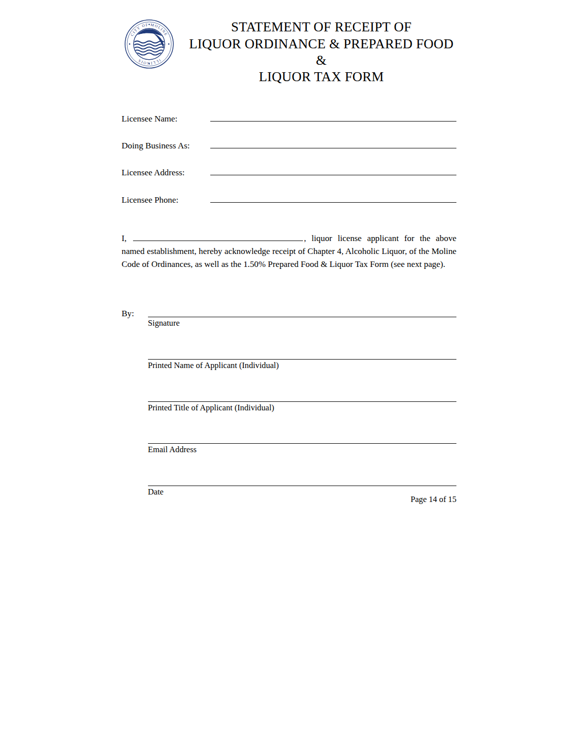CITY OF MOLINE ILLINOIS
STATEMENT OF RECEIPT OF
LIQUOR ORDINANCE & PREPARED FOOD &
LIQUOR TAX FORM
Licensee Name:
Doing Business As:
Licensee Address:
Licensee Phone:
I, , liquor license applicant for the above named establishment, hereby acknowledge receipt of Chapter 4, Alcoholic Liquor, of the Moline Code of Ordinances, as well as the 1.50% Prepared Food & Liquor Tax Form (see next page).
By:
Signature
Printed Name of Applicant (Individual)
Printed Title of Applicant (Individual)
Email Address
Date
Page 14 of 15